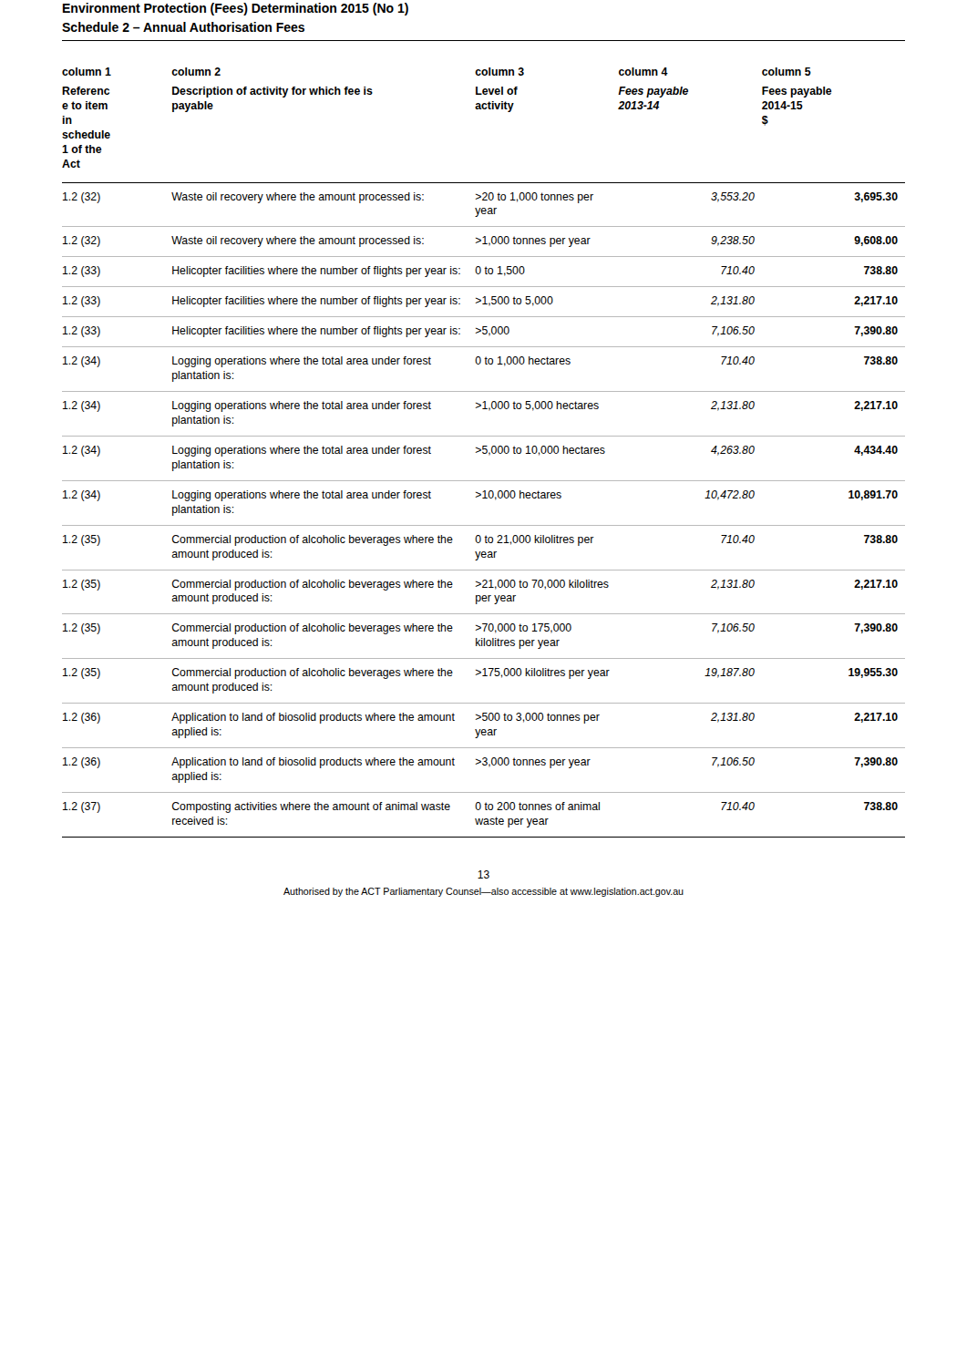Environment Protection (Fees) Determination 2015 (No 1)
Schedule 2 – Annual Authorisation Fees
| column 1 | column 2 | column 3 | column 4 | column 5 |
| --- | --- | --- | --- | --- |
| Referenc e to item in schedule 1 of the Act | Description of activity for which fee is payable | Level of activity | Fees payable 2013-14 | Fees payable 2014-15 $ |
| 1.2 (32) | Waste oil recovery where the amount processed is: | >20 to 1,000 tonnes per year | 3,553.20 | 3,695.30 |
| 1.2 (32) | Waste oil recovery where the amount processed is: | >1,000 tonnes per year | 9,238.50 | 9,608.00 |
| 1.2 (33) | Helicopter facilities where the number of flights per year is: | 0 to 1,500 | 710.40 | 738.80 |
| 1.2 (33) | Helicopter facilities where the number of flights per year is: | >1,500 to 5,000 | 2,131.80 | 2,217.10 |
| 1.2 (33) | Helicopter facilities where the number of flights per year is: | >5,000 | 7,106.50 | 7,390.80 |
| 1.2 (34) | Logging operations where the total area under forest plantation is: | 0 to 1,000 hectares | 710.40 | 738.80 |
| 1.2 (34) | Logging operations where the total area under forest plantation is: | >1,000 to 5,000 hectares | 2,131.80 | 2,217.10 |
| 1.2 (34) | Logging operations where the total area under forest plantation is: | >5,000 to 10,000 hectares | 4,263.80 | 4,434.40 |
| 1.2 (34) | Logging operations where the total area under forest plantation is: | >10,000 hectares | 10,472.80 | 10,891.70 |
| 1.2 (35) | Commercial production of alcoholic beverages where the amount produced is: | 0 to 21,000 kilolitres per year | 710.40 | 738.80 |
| 1.2 (35) | Commercial production of alcoholic beverages where the amount produced is: | >21,000 to 70,000 kilolitres per year | 2,131.80 | 2,217.10 |
| 1.2 (35) | Commercial production of alcoholic beverages where the amount produced is: | >70,000 to 175,000 kilolitres per year | 7,106.50 | 7,390.80 |
| 1.2 (35) | Commercial production of alcoholic beverages where the amount produced is: | >175,000 kilolitres per year | 19,187.80 | 19,955.30 |
| 1.2 (36) | Application to land of biosolid products where the amount applied is: | >500 to 3,000 tonnes per year | 2,131.80 | 2,217.10 |
| 1.2 (36) | Application to land of biosolid products where the amount applied is: | >3,000 tonnes per year | 7,106.50 | 7,390.80 |
| 1.2 (37) | Composting activities where the amount of animal waste received is: | 0 to 200 tonnes of animal waste per year | 710.40 | 738.80 |
13
Authorised by the ACT Parliamentary Counsel—also accessible at www.legislation.act.gov.au